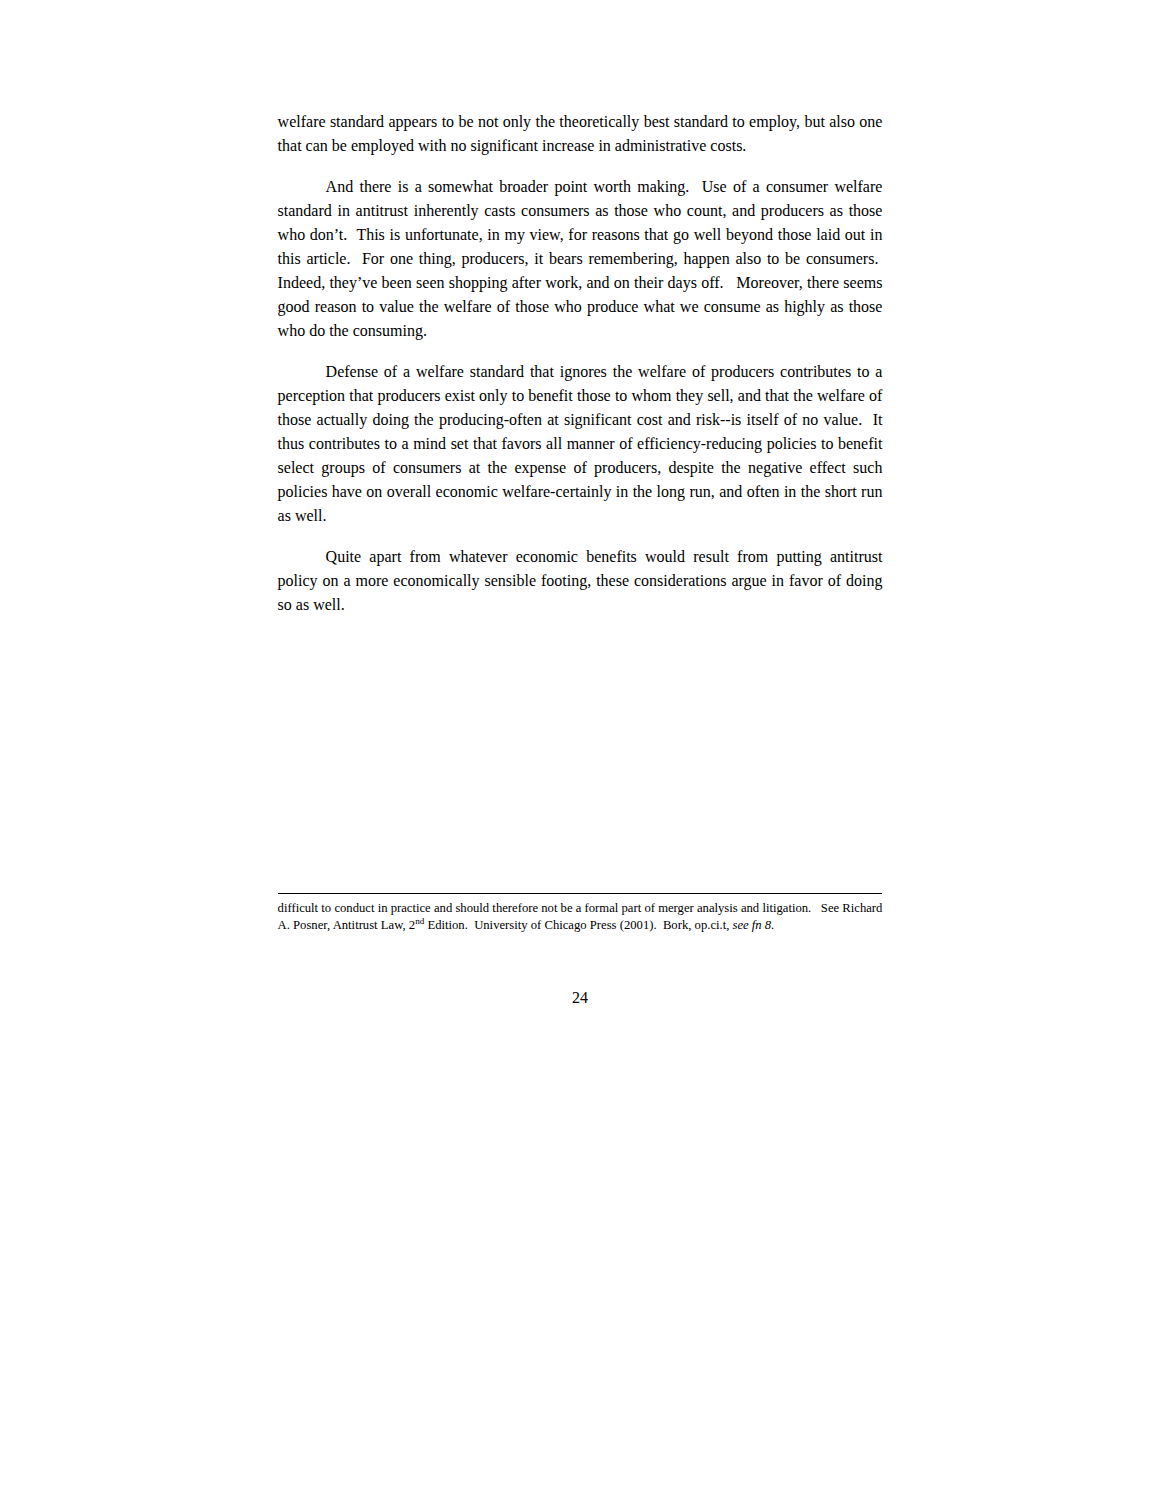welfare standard appears to be not only the theoretically best standard to employ, but also one that can be employed with no significant increase in administrative costs.
And there is a somewhat broader point worth making. Use of a consumer welfare standard in antitrust inherently casts consumers as those who count, and producers as those who don’t. This is unfortunate, in my view, for reasons that go well beyond those laid out in this article. For one thing, producers, it bears remembering, happen also to be consumers. Indeed, they’ve been seen shopping after work, and on their days off. Moreover, there seems good reason to value the welfare of those who produce what we consume as highly as those who do the consuming.
Defense of a welfare standard that ignores the welfare of producers contributes to a perception that producers exist only to benefit those to whom they sell, and that the welfare of those actually doing the producing-often at significant cost and risk--is itself of no value. It thus contributes to a mind set that favors all manner of efficiency-reducing policies to benefit select groups of consumers at the expense of producers, despite the negative effect such policies have on overall economic welfare-certainly in the long run, and often in the short run as well.
Quite apart from whatever economic benefits would result from putting antitrust policy on a more economically sensible footing, these considerations argue in favor of doing so as well.
difficult to conduct in practice and should therefore not be a formal part of merger analysis and litigation. See Richard A. Posner, Antitrust Law, 2nd Edition. University of Chicago Press (2001). Bork, op.ci.t, see fn 8.
24